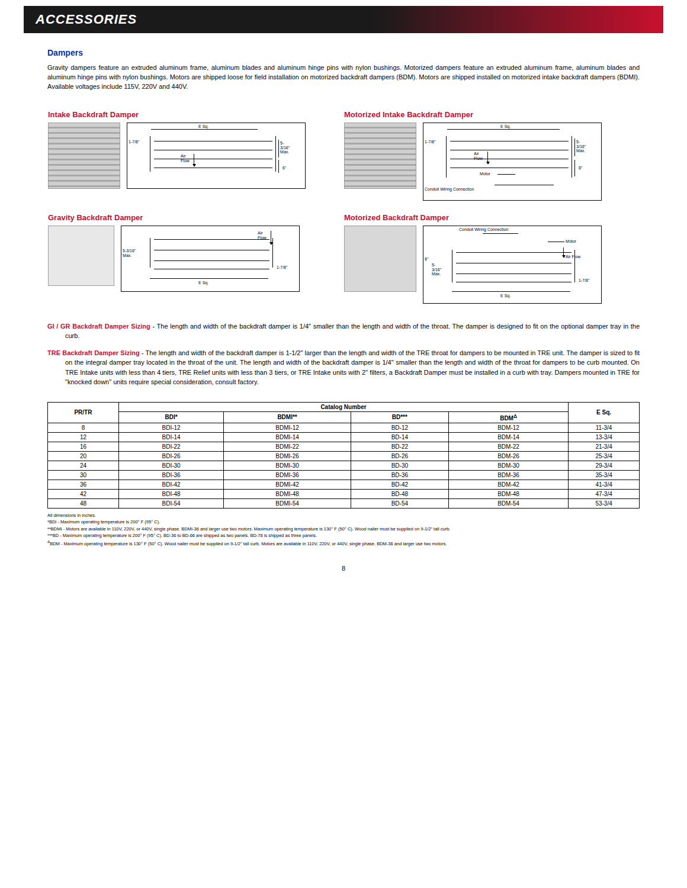ACCESSORIES
Dampers
Gravity dampers feature an extruded aluminum frame, aluminum blades and aluminum hinge pins with nylon bushings. Motorized dampers feature an extruded aluminum frame, aluminum blades and aluminum hinge pins with nylon bushings. Motors are shipped loose for field installation on motorized backdraft dampers (BDM). Motors are shipped installed on motorized intake backdraft dampers (BDMI). Available voltages include 115V, 220V and 440V.
| Intake Backdraft Damper E Sq. 1-7/8" 5- 3/16" Max. 6" Air Flow | Motorized Intake Backdraft Damper E Sq. 1-7/8" 5- 3/16" Max. 8" Air Flow Motor Conduit Wiring Connection |
| Gravity Backdraft Damper Air Flow 5-3/16" Max. 1-7/8" E Sq. | Motorized Backdraft Damper Conduit Wiring Connection Motor 8" 5- 3/16" Max. Air Flow 1-7/8" E Sq. |
GI / GR Backdraft Damper Sizing - The length and width of the backdraft damper is 1/4" smaller than the length and width of the throat. The damper is designed to fit on the optional damper tray in the curb.
TRE Backdraft Damper Sizing - The length and width of the backdraft damper is 1-1/2" larger than the length and width of the TRE throat for dampers to be mounted in TRE unit. The damper is sized to fit on the integral damper tray located in the throat of the unit. The length and width of the backdraft damper is 1/4" smaller than the length and width of the throat for dampers to be curb mounted. On TRE Intake units with less than 4 tiers, TRE Relief units with less than 3 tiers, or TRE Intake units with 2" filters, a Backdraft Damper must be installed in a curb with tray. Dampers mounted in TRE for "knocked down" units require special consideration, consult factory.
| PR/TR | Catalog Number | E Sq. |
| --- | --- | --- |
| BDI* | BDMI** | BD*** | BDM Δ |
| 8 | BDI-12 | BDMI-12 | BD-12 | BDM-12 | 11-3/4 |
| 12 | BDI-14 | BDMI-14 | BD-14 | BDM-14 | 13-3/4 |
| 16 | BDI-22 | BDMI-22 | BD-22 | BDM-22 | 21-3/4 |
| 20 | BDI-26 | BDMI-26 | BD-26 | BDM-26 | 25-3/4 |
| 24 | BDI-30 | BDMI-30 | BD-30 | BDM-30 | 29-3/4 |
| 30 | BDI-36 | BDMI-36 | BD-36 | BDM-36 | 35-3/4 |
| 36 | BDI-42 | BDMI-42 | BD-42 | BDM-42 | 41-3/4 |
| 42 | BDI-48 | BDMI-48 | BD-48 | BDM-48 | 47-3/4 |
| 48 | BDI-54 | BDMI-54 | BD-54 | BDM-54 | 53-3/4 |
All dimensions in inches.
*BDI - Maximum operating temperature is 200° F (95° C).
**BDMI - Motors are available in 110V, 220V, or 440V, single phase. BDMI-36 and larger use two motors. Maximum operating temperature is 130° F (50° C). Wood nailer must be supplied on 9-1/2" tall curb.
***BD - Maximum operating temperature is 200° F (95° C). BD-36 to BD-66 are shipped as two panels. BD-78 is shipped as three panels.
ΔBDM - Maximum operating temperature is 130° F (50° C). Wood nailer must be supplied on 9-1/2" tall curb. Motors are available in 110V, 220V, or 440V, single phase. BDM-36 and larger use two motors.
8